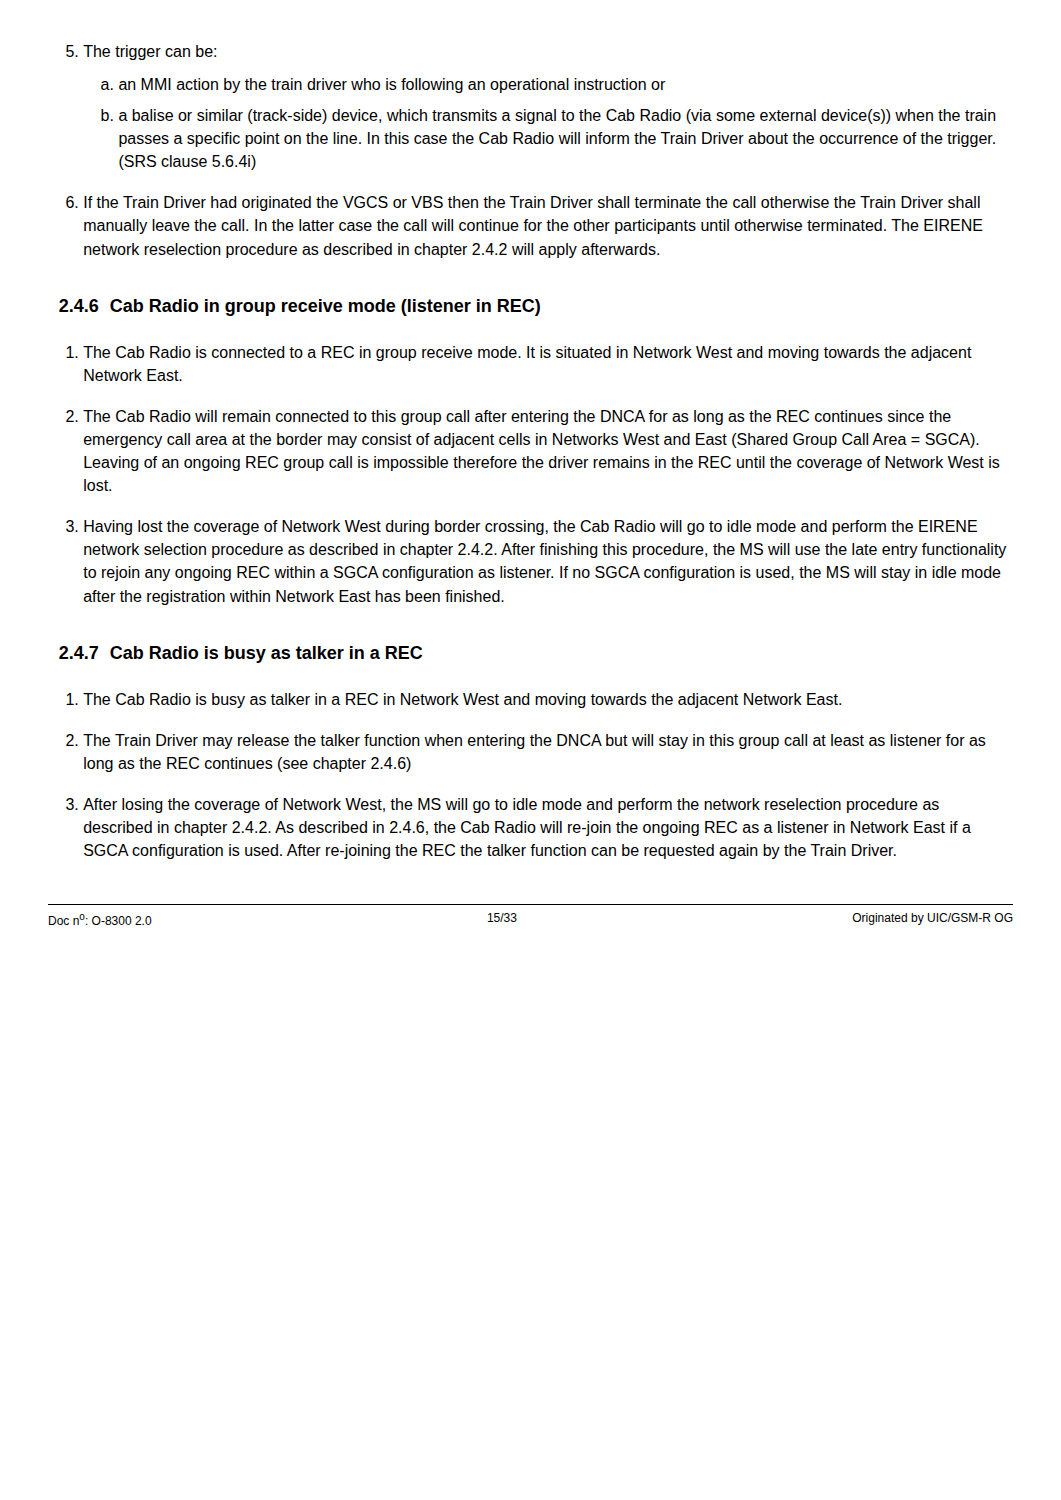The trigger can be:
an MMI action by the train driver who is following an operational instruction or
a balise or similar (track-side) device, which transmits a signal to the Cab Radio (via some external device(s)) when the train passes a specific point on the line. In this case the Cab Radio will inform the Train Driver about the occurrence of the trigger.(SRS clause 5.6.4i)
If the Train Driver had originated the VGCS or VBS then the Train Driver shall terminate the call otherwise the Train Driver shall manually leave the call. In the latter case the call will continue for the other participants until otherwise terminated. The EIRENE network reselection procedure as described in chapter 2.4.2 will apply afterwards.
2.4.6 Cab Radio in group receive mode (listener in REC)
The Cab Radio is connected to a REC in group receive mode. It is situated in Network West and moving towards the adjacent Network East.
The Cab Radio will remain connected to this group call after entering the DNCA for as long as the REC continues since the emergency call area at the border may consist of adjacent cells in Networks West and East (Shared Group Call Area = SGCA). Leaving of an ongoing REC group call is impossible therefore the driver remains in the REC until the coverage of Network West is lost.
Having lost the coverage of Network West during border crossing, the Cab Radio will go to idle mode and perform the EIRENE network selection procedure as described in chapter 2.4.2. After finishing this procedure, the MS will use the late entry functionality to rejoin any ongoing REC within a SGCA configuration as listener. If no SGCA configuration is used, the MS will stay in idle mode after the registration within Network East has been finished.
2.4.7 Cab Radio is busy as talker in a REC
The Cab Radio is busy as talker in a REC in Network West and moving towards the adjacent Network East.
The Train Driver may release the talker function when entering the DNCA but will stay in this group call at least as listener for as long as the REC continues (see chapter 2.4.6)
After losing the coverage of Network West, the MS will go to idle mode and perform the network reselection procedure as described in chapter 2.4.2. As described in 2.4.6, the Cab Radio will re-join the ongoing REC as a listener in Network East if a SGCA configuration is used. After re-joining the REC the talker function can be requested again by the Train Driver.
Doc no: O-8300 2.0 15/33 Originated by UIC/GSM-R OG